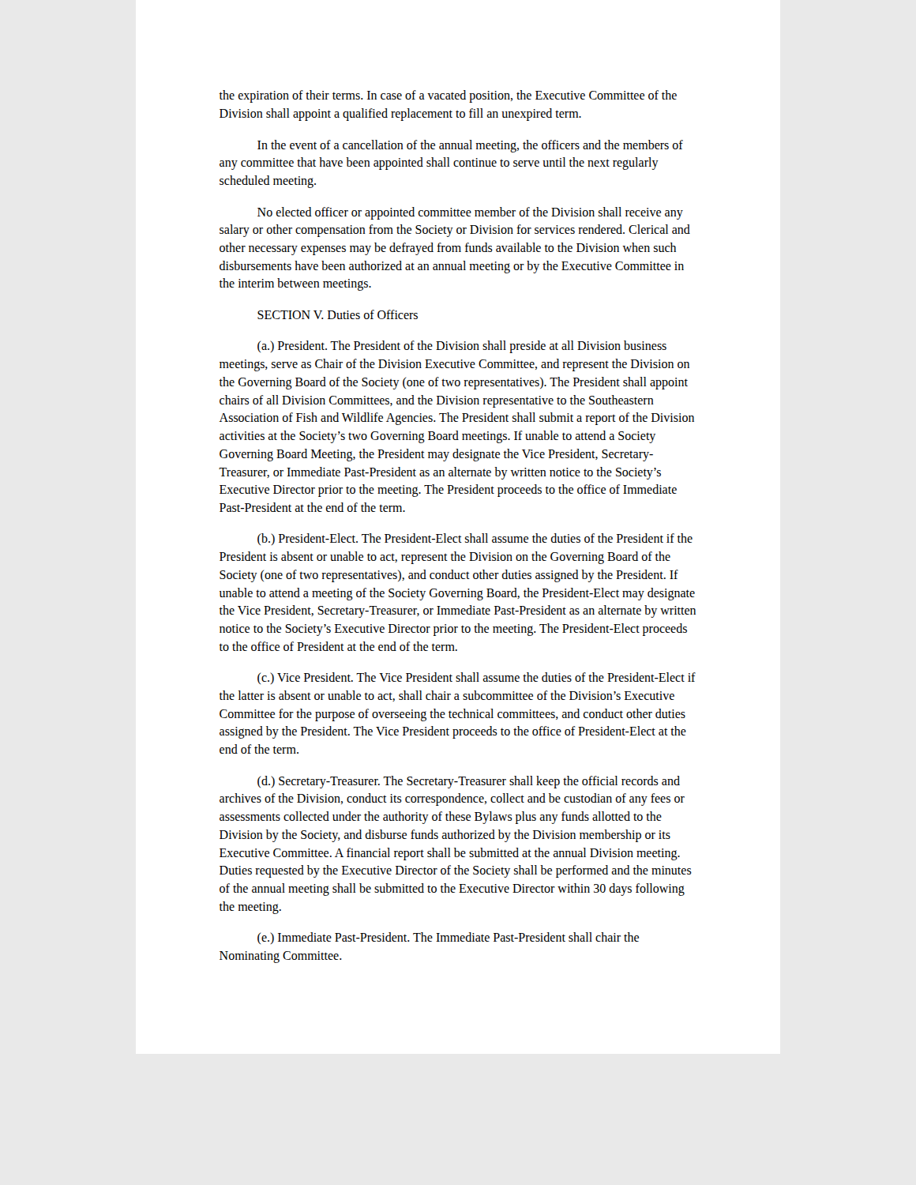the expiration of their terms. In case of a vacated position, the Executive Committee of the Division shall appoint a qualified replacement to fill an unexpired term.
In the event of a cancellation of the annual meeting, the officers and the members of any committee that have been appointed shall continue to serve until the next regularly scheduled meeting.
No elected officer or appointed committee member of the Division shall receive any salary or other compensation from the Society or Division for services rendered. Clerical and other necessary expenses may be defrayed from funds available to the Division when such disbursements have been authorized at an annual meeting or by the Executive Committee in the interim between meetings.
SECTION V. Duties of Officers
(a.) President. The President of the Division shall preside at all Division business meetings, serve as Chair of the Division Executive Committee, and represent the Division on the Governing Board of the Society (one of two representatives). The President shall appoint chairs of all Division Committees, and the Division representative to the Southeastern Association of Fish and Wildlife Agencies. The President shall submit a report of the Division activities at the Society’s two Governing Board meetings. If unable to attend a Society Governing Board Meeting, the President may designate the Vice President, Secretary-Treasurer, or Immediate Past-President as an alternate by written notice to the Society’s Executive Director prior to the meeting. The President proceeds to the office of Immediate Past-President at the end of the term.
(b.) President-Elect. The President-Elect shall assume the duties of the President if the President is absent or unable to act, represent the Division on the Governing Board of the Society (one of two representatives), and conduct other duties assigned by the President. If unable to attend a meeting of the Society Governing Board, the President-Elect may designate the Vice President, Secretary-Treasurer, or Immediate Past-President as an alternate by written notice to the Society’s Executive Director prior to the meeting. The President-Elect proceeds to the office of President at the end of the term.
(c.) Vice President. The Vice President shall assume the duties of the President-Elect if the latter is absent or unable to act, shall chair a subcommittee of the Division’s Executive Committee for the purpose of overseeing the technical committees, and conduct other duties assigned by the President. The Vice President proceeds to the office of President-Elect at the end of the term.
(d.) Secretary-Treasurer. The Secretary-Treasurer shall keep the official records and archives of the Division, conduct its correspondence, collect and be custodian of any fees or assessments collected under the authority of these Bylaws plus any funds allotted to the Division by the Society, and disburse funds authorized by the Division membership or its Executive Committee. A financial report shall be submitted at the annual Division meeting. Duties requested by the Executive Director of the Society shall be performed and the minutes of the annual meeting shall be submitted to the Executive Director within 30 days following the meeting.
(e.) Immediate Past-President. The Immediate Past-President shall chair the Nominating Committee.